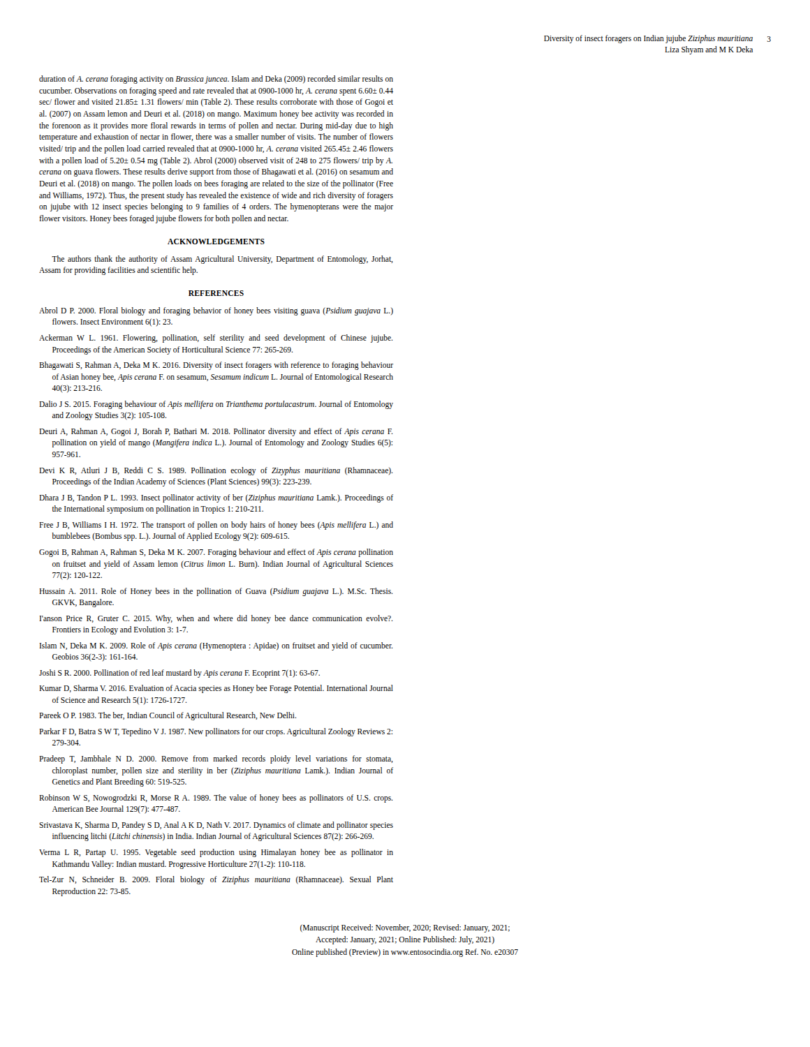Diversity of insect foragers on Indian jujube Ziziphus mauritiana
Liza Shyam and M K Deka
3
duration of A. cerana foraging activity on Brassica juncea. Islam and Deka (2009) recorded similar results on cucumber. Observations on foraging speed and rate revealed that at 0900-1000 hr, A. cerana spent 6.60± 0.44 sec/ flower and visited 21.85± 1.31 flowers/ min (Table 2). These results corroborate with those of Gogoi et al. (2007) on Assam lemon and Deuri et al. (2018) on mango. Maximum honey bee activity was recorded in the forenoon as it provides more floral rewards in terms of pollen and nectar. During mid-day due to high temperature and exhaustion of nectar in flower, there was a smaller number of visits. The number of flowers visited/ trip and the pollen load carried revealed that at 0900-1000 hr, A. cerana visited 265.45± 2.46 flowers with a pollen load of 5.20± 0.54 mg (Table 2). Abrol (2000) observed visit of 248 to 275 flowers/ trip by A. cerana on guava flowers. These results derive support from those of Bhagawati et al. (2016) on sesamum and Deuri et al. (2018) on mango. The pollen loads on bees foraging are related to the size of the pollinator (Free and Williams, 1972). Thus, the present study has revealed the existence of wide and rich diversity of foragers on jujube with 12 insect species belonging to 9 families of 4 orders. The hymenopterans were the major flower visitors. Honey bees foraged jujube flowers for both pollen and nectar.
Acknowledgements
The authors thank the authority of Assam Agricultural University, Department of Entomology, Jorhat, Assam for providing facilities and scientific help.
References
Abrol D P. 2000. Floral biology and foraging behavior of honey bees visiting guava (Psidium guajava L.) flowers. Insect Environment 6(1): 23.
Ackerman W L. 1961. Flowering, pollination, self sterility and seed development of Chinese jujube. Proceedings of the American Society of Horticultural Science 77: 265-269.
Bhagawati S, Rahman A, Deka M K. 2016. Diversity of insect foragers with reference to foraging behaviour of Asian honey bee, Apis cerana F. on sesamum, Sesamum indicum L. Journal of Entomological Research 40(3): 213-216.
Dalio J S. 2015. Foraging behaviour of Apis mellifera on Trianthema portulacastrum. Journal of Entomology and Zoology Studies 3(2): 105-108.
Deuri A, Rahman A, Gogoi J, Borah P, Bathari M. 2018. Pollinator diversity and effect of Apis cerana F. pollination on yield of mango (Mangifera indica L.). Journal of Entomology and Zoology Studies 6(5): 957-961.
Devi K R, Atluri J B, Reddi C S. 1989. Pollination ecology of Zizyphus mauritiana (Rhamnaceae). Proceedings of the Indian Academy of Sciences (Plant Sciences) 99(3): 223-239.
Dhara J B, Tandon P L. 1993. Insect pollinator activity of ber (Ziziphus mauritiana Lamk.). Proceedings of the International symposium on pollination in Tropics 1: 210-211.
Free J B, Williams I H. 1972. The transport of pollen on body hairs of honey bees (Apis mellifera L.) and bumblebees (Bombus spp. L.). Journal of Applied Ecology 9(2): 609-615.
Gogoi B, Rahman A, Rahman S, Deka M K. 2007. Foraging behaviour and effect of Apis cerana pollination on fruitset and yield of Assam lemon (Citrus limon L. Burn). Indian Journal of Agricultural Sciences 77(2): 120-122.
Hussain A. 2011. Role of Honey bees in the pollination of Guava (Psidium guajava L.). M.Sc. Thesis. GKVK, Bangalore.
I'anson Price R, Gruter C. 2015. Why, when and where did honey bee dance communication evolve?. Frontiers in Ecology and Evolution 3: 1-7.
Islam N, Deka M K. 2009. Role of Apis cerana (Hymenoptera : Apidae) on fruitset and yield of cucumber. Geobios 36(2-3): 161-164.
Joshi S R. 2000. Pollination of red leaf mustard by Apis cerana F. Ecoprint 7(1): 63-67.
Kumar D, Sharma V. 2016. Evaluation of Acacia species as Honey bee Forage Potential. International Journal of Science and Research 5(1): 1726-1727.
Pareek O P. 1983. The ber, Indian Council of Agricultural Research, New Delhi.
Parkar F D, Batra S W T, Tepedino V J. 1987. New pollinators for our crops. Agricultural Zoology Reviews 2: 279-304.
Pradeep T, Jambhale N D. 2000. Remove from marked records ploidy level variations for stomata, chloroplast number, pollen size and sterility in ber (Ziziphus mauritiana Lamk.). Indian Journal of Genetics and Plant Breeding 60: 519-525.
Robinson W S, Nowogrodzki R, Morse R A. 1989. The value of honey bees as pollinators of U.S. crops. American Bee Journal 129(7): 477-487.
Srivastava K, Sharma D, Pandey S D, Anal A K D, Nath V. 2017. Dynamics of climate and pollinator species influencing litchi (Litchi chinensis) in India. Indian Journal of Agricultural Sciences 87(2): 266-269.
Verma L R, Partap U. 1995. Vegetable seed production using Himalayan honey bee as pollinator in Kathmandu Valley: Indian mustard. Progressive Horticulture 27(1-2): 110-118.
Tel-Zur N, Schneider B. 2009. Floral biology of Ziziphus mauritiana (Rhamnaceae). Sexual Plant Reproduction 22: 73-85.
(Manuscript Received: November, 2020; Revised: January, 2021;
Accepted: January, 2021; Online Published: July, 2021)
Online published (Preview) in www.entosocindia.org Ref. No. e20307